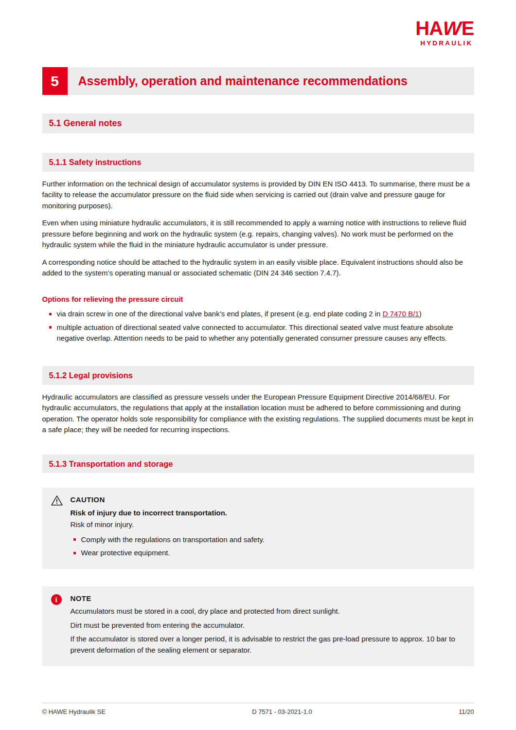HAWE
HYDRAULIK
5
Assembly, operation and maintenance recommendations
5.1 General notes
5.1.1 Safety instructions
Further information on the technical design of accumulator systems is provided by DIN EN ISO 4413. To summarise, there must be a facility to release the accumulator pressure on the fluid side when servicing is carried out (drain valve and pressure gauge for monitoring purposes).
Even when using miniature hydraulic accumulators, it is still recommended to apply a warning notice with instructions to relieve fluid pressure before beginning and work on the hydraulic system (e.g. repairs, changing valves). No work must be performed on the hydraulic system while the fluid in the miniature hydraulic accumulator is under pressure.
A corresponding notice should be attached to the hydraulic system in an easily visible place. Equivalent instructions should also be added to the system’s operating manual or associated schematic (DIN 24 346 section 7.4.7).
Options for relieving the pressure circuit
via drain screw in one of the directional valve bank’s end plates, if present (e.g. end plate coding 2 in D 7470 B/1)
multiple actuation of directional seated valve connected to accumulator. This directional seated valve must feature absolute negative overlap. Attention needs to be paid to whether any potentially generated consumer pressure causes any effects.
5.1.2 Legal provisions
Hydraulic accumulators are classified as pressure vessels under the European Pressure Equipment Directive 2014/68/EU. For hydraulic accumulators, the regulations that apply at the installation location must be adhered to before commissioning and during operation. The operator holds sole responsibility for compliance with the existing regulations. The supplied documents must be kept in a safe place; they will be needed for recurring inspections.
5.1.3 Transportation and storage
CAUTION
Risk of injury due to incorrect transportation.
Risk of minor injury.
Comply with the regulations on transportation and safety.
Wear protective equipment.
i
NOTE
Accumulators must be stored in a cool, dry place and protected from direct sunlight.
Dirt must be prevented from entering the accumulator.
If the accumulator is stored over a longer period, it is advisable to restrict the gas pre-load pressure to approx. 10 bar to prevent deformation of the sealing element or separator.
© HAWE Hydraulik SE
D 7571 - 03-2021-1.0
11/20